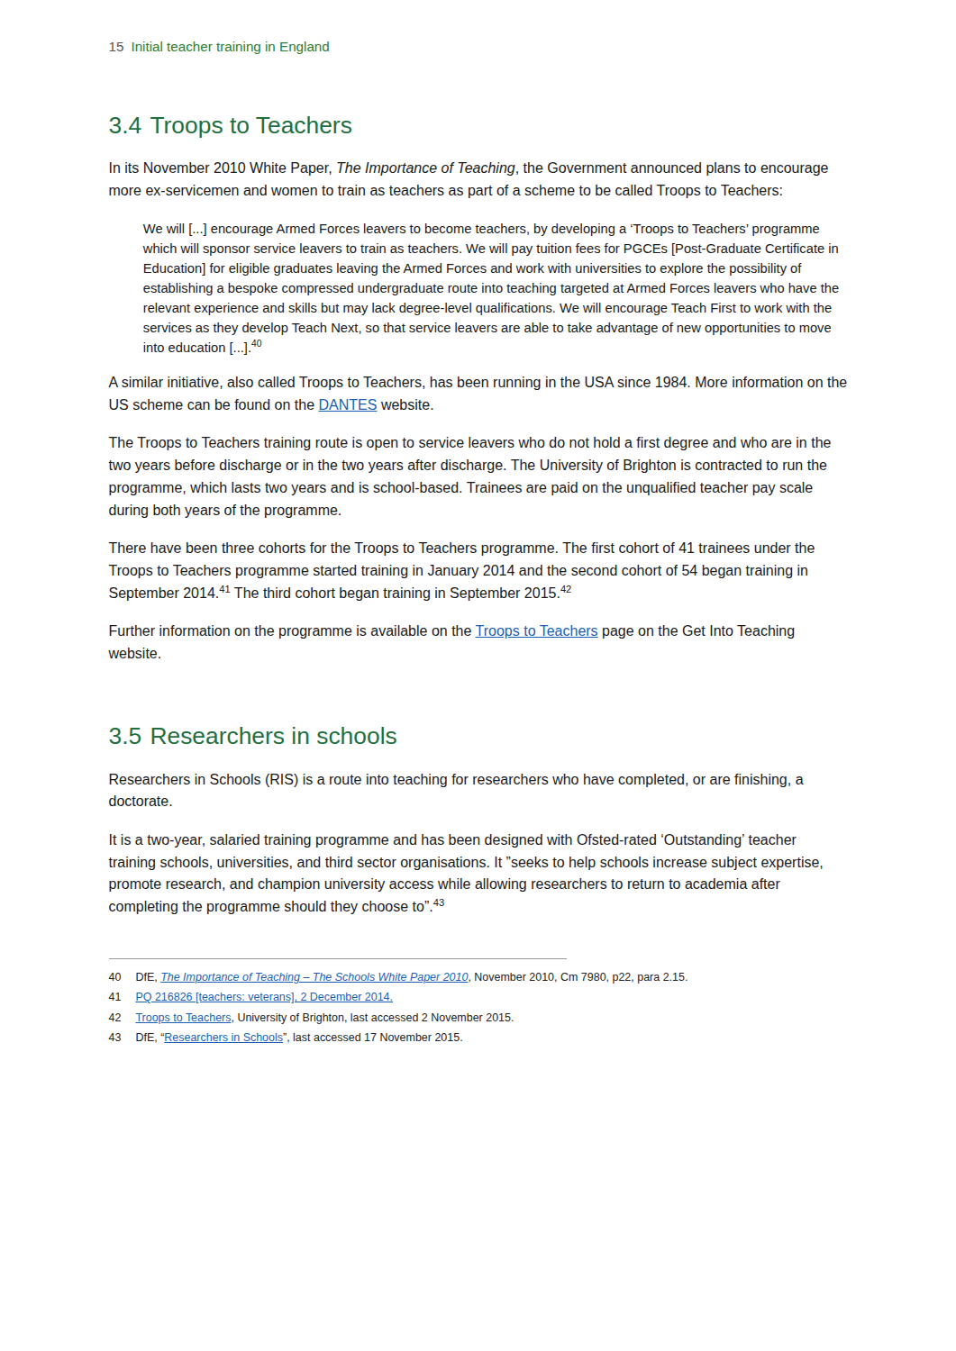15 Initial teacher training in England
3.4 Troops to Teachers
In its November 2010 White Paper, The Importance of Teaching, the Government announced plans to encourage more ex-servicemen and women to train as teachers as part of a scheme to be called Troops to Teachers:
We will [...] encourage Armed Forces leavers to become teachers, by developing a ‘Troops to Teachers’ programme which will sponsor service leavers to train as teachers. We will pay tuition fees for PGCEs [Post-Graduate Certificate in Education] for eligible graduates leaving the Armed Forces and work with universities to explore the possibility of establishing a bespoke compressed undergraduate route into teaching targeted at Armed Forces leavers who have the relevant experience and skills but may lack degree-level qualifications. We will encourage Teach First to work with the services as they develop Teach Next, so that service leavers are able to take advantage of new opportunities to move into education [...].40
A similar initiative, also called Troops to Teachers, has been running in the USA since 1984. More information on the US scheme can be found on the DANTES website.
The Troops to Teachers training route is open to service leavers who do not hold a first degree and who are in the two years before discharge or in the two years after discharge. The University of Brighton is contracted to run the programme, which lasts two years and is school-based. Trainees are paid on the unqualified teacher pay scale during both years of the programme.
There have been three cohorts for the Troops to Teachers programme. The first cohort of 41 trainees under the Troops to Teachers programme started training in January 2014 and the second cohort of 54 began training in September 2014.41 The third cohort began training in September 2015.42
Further information on the programme is available on the Troops to Teachers page on the Get Into Teaching website.
3.5 Researchers in schools
Researchers in Schools (RIS) is a route into teaching for researchers who have completed, or are finishing, a doctorate.
It is a two-year, salaried training programme and has been designed with Ofsted-rated ‘Outstanding’ teacher training schools, universities, and third sector organisations. It ”seeks to help schools increase subject expertise, promote research, and champion university access while allowing researchers to return to academia after completing the programme should they choose to”.43
40 DfE, The Importance of Teaching – The Schools White Paper 2010, November 2010, Cm 7980, p22, para 2.15.
41 PQ 216826 [teachers: veterans], 2 December 2014.
42 Troops to Teachers, University of Brighton, last accessed 2 November 2015.
43 DfE, “Researchers in Schools”, last accessed 17 November 2015.